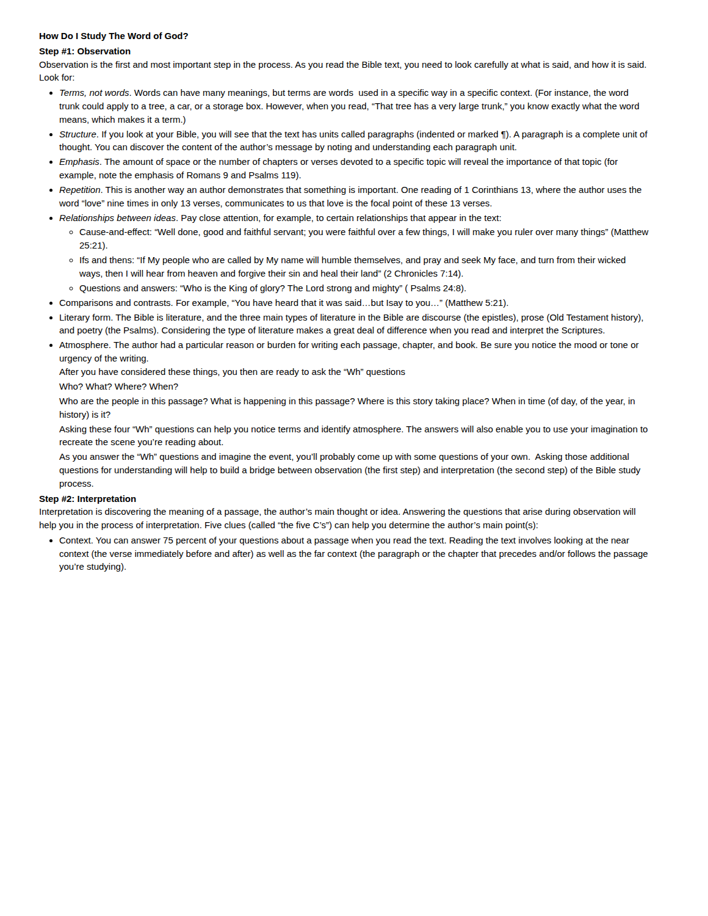How Do I Study The Word of God?
Step #1: Observation
Observation is the first and most important step in the process. As you read the Bible text, you need to look carefully at what is said, and how it is said. Look for:
Terms, not words. Words can have many meanings, but terms are words used in a specific way in a specific context. (For instance, the word trunk could apply to a tree, a car, or a storage box. However, when you read, “That tree has a very large trunk,” you know exactly what the word means, which makes it a term.)
Structure. If you look at your Bible, you will see that the text has units called paragraphs (indented or marked ¶). A paragraph is a complete unit of thought. You can discover the content of the author’s message by noting and understanding each paragraph unit.
Emphasis. The amount of space or the number of chapters or verses devoted to a specific topic will reveal the importance of that topic (for example, note the emphasis of Romans 9 and Psalms 119).
Repetition. This is another way an author demonstrates that something is important. One reading of 1 Corinthians 13, where the author uses the word “love” nine times in only 13 verses, communicates to us that love is the focal point of these 13 verses.
Relationships between ideas. Pay close attention, for example, to certain relationships that appear in the text:
Cause-and-effect: “Well done, good and faithful servant; you were faithful over a few things, I will make you ruler over many things” (Matthew 25:21).
Ifs and thens: “If My people who are called by My name will humble themselves, and pray and seek My face, and turn from their wicked ways, then I will hear from heaven and forgive their sin and heal their land” (2 Chronicles 7:14).
Questions and answers: “Who is the King of glory? The Lord strong and mighty” ( Psalms 24:8).
Comparisons and contrasts. For example, “You have heard that it was said…but Isay to you…” (Matthew 5:21).
Literary form. The Bible is literature, and the three main types of literature in the Bible are discourse (the epistles), prose (Old Testament history), and poetry (the Psalms). Considering the type of literature makes a great deal of difference when you read and interpret the Scriptures.
Atmosphere. The author had a particular reason or burden for writing each passage, chapter, and book. Be sure you notice the mood or tone or urgency of the writing.
After you have considered these things, you then are ready to ask the “Wh” questions
Who? What? Where? When?
Who are the people in this passage? What is happening in this passage? Where is this story taking place? When in time (of day, of the year, in history) is it?
Asking these four “Wh” questions can help you notice terms and identify atmosphere. The answers will also enable you to use your imagination to recreate the scene you’re reading about.
As you answer the “Wh” questions and imagine the event, you’ll probably come up with some questions of your own. Asking those additional questions for understanding will help to build a bridge between observation (the first step) and interpretation (the second step) of the Bible study process.
Step #2: Interpretation
Interpretation is discovering the meaning of a passage, the author’s main thought or idea. Answering the questions that arise during observation will help you in the process of interpretation. Five clues (called “the five C’s”) can help you determine the author’s main point(s):
Context. You can answer 75 percent of your questions about a passage when you read the text. Reading the text involves looking at the near context (the verse immediately before and after) as well as the far context (the paragraph or the chapter that precedes and/or follows the passage you’re studying).